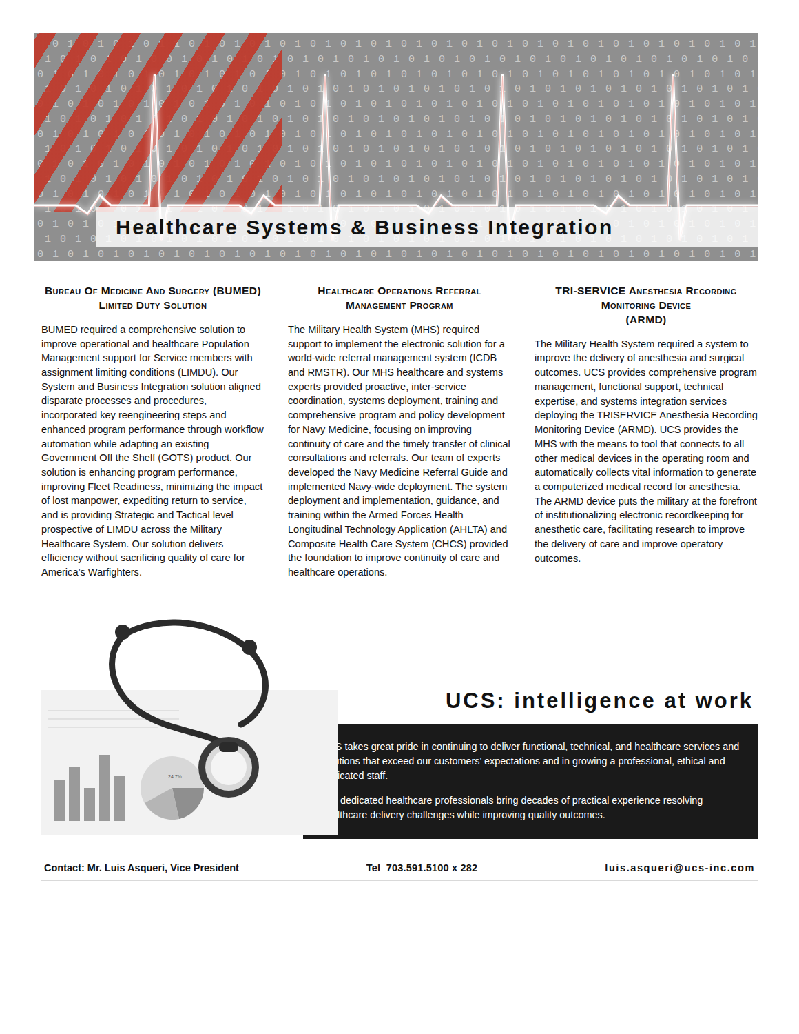0 1 0 1 0 1 0 1 1 0 1 0 1 0 1 0 1 0 1 0 1 0 1 0 1 0 1 0 1 0 1 0 1 0 1 0 1 0 1 0 1 0 1 0 1 0 1 0 1 0 1 0 1 0 1 0 1 0 1 0 1 0 1 0 1 0 1 0 1 0 1 0 1 0 1 0 1 0 1 0 1 0 1 0 1 0 1 0 0 1 0 1 0 1 0 1 0 1 0 1 0 1 0 1 0 1 0 1 0 1 0 1 0 1 0 1 0 1 0 1 0 1 0 1 0 1 0 1 0 1 0 1 0 1 0 1 0 1 0 1 0 1 0 1 0 1 0 1 0 1 0 1 0 1 0 1 0 1 0 1 0 1 0 1 0 1 0 1 0 1 0 1 0 1 0 1 0 1 0 1 0 1 0 1 0 1 0 1 0 1 0 1 0 1 0 1 0 1 0 1 0 1 0 1 0 1 0 1 0 1 0 1 0 1 0 1 0 1 0 1 0 1 0 1 0 1 0 1 0 1 0 1 0 1 0 1 0 1 0 1 0 1 0 1 0 1 0 1 0 1 0 1 0 1 0 1 0 1 0 1 0 1 0 1 0 1 0 1 0 1 0 1 0 1 0 1 0 1 0 1 0 1 0 1 0 1 0 1 0 1 0 1 0 1 0 1 0 1 0 1 0 1 0 1 0 1 0 1 0 1 0 1 0 1 0 1 0 1 0 1 0 1 0 1 0 1 0 1 0 1 0 1 0 1 0 1 0 1 0 1 0 1 0 1 0 1 0 1 0 1 0 1 0 1 0 1 0 1 0 1 0 1 0 1 0 1 0 1 0 1 0 1 0 1 0 1 0 1 0 1 0 1 0 1 0 1 0 1 0 1 0 1 0 1 0 1 0 1 0 1 0 1 0 1 0 1 0 1 0 1 0 1 0 1 0 1 0 1 0 1 0 1 0 1 0 1 0 1 0 1 0 1 0 1 0 1 0 1 0 1 0 1 0 1 0 1 0 1 0 1 0 1 0 1 0 1 0 1 0 1 0 1 0 1 0 1 0 1 0 1 0 1 0 1 0 1 0 1 0 1 0 1 0 1 0 1 0 1 0 1 0 1 0 1 0 1 0 1 0 1 0 1 0 1 0 1 0 1 0 1 0 1 0 1 0 1 0 1 0 1 0 1 0 1 0 1 0 1 0 1 0 1 0 1 0 1 0 1 0 1 0 1 0 1 0 1 0 1 0 1 0 1 0 1 0 1 0 1 0 1 0 1 0 1 0 1 0 1 0 1 0 1 0 1 0 1 0 1 0 1 0 1 0 1 0 1 0 1 0 1 0 1 0 1 0 1 0 1 0 1 0 1 0 1 0 1 0 1 0 1 0 1 0 1 0 1 0 1 0 1 0 1 0 1 0 1 0 1 0 1 0 1 0 1 0 1 0 1 0 1 0 1 0 1 0 1 0 1 0 1 0 1 0 1 0 1 0 1 0 1 0 1 0 1 0 1 0 1 0 1 0 1 0 1 0 1 0 1 0 1 0 1 0 1 0 1 0 1 0 1 0 1 0 1 0 1 0 1 0 1 0 1 0 1 0 1 0 1 0 1 0 1 0 1 0 1 0 1 0 1 0 1 0 1 0 1 0 1 0 1 0 1 0 1 0 1 0 1 0 1 0 1 0 1 0 1 0 1 0 1 0 1 0 1 0 1 0 1 0 1 0 1 0 1 0 1 0 1 0 1 0 1 0 1 0 1 0 1 0 1 0 1 0 1 0 1 0 1 0 1 0 1 0 1 0 1 0 1 0 1 0 1 0 1 0 1 0 1 0 1 0 1 0 1 0 1 0 1 0 1 0 1 0 1 0 1 0 1 0 1 0 1 0 1 0 1 0 1 0 1 0 1 0 1 0 1 0 1 0 1 0 1 0 1 0 1 0 1 0 1 0 1 0 1 0 1 0 1 0 1 0 1 0 1 0 1 0 1 0 1 0 1 0 1 0 1 0 1 0 1 0 1 0 1 0 1 0 1 0 1 0 1 0 1 0 1 0 1 0 1 0 1 0 1 0 1 0 1 0 1 0 1 0 1 0 1 0 1 0 1 0 1 0 1 0 1 0 1 0 1 0 1 0 1 0 1 0 1 0 1 0 1 0 1 0 1 0 1 0 1 0 1 0 1 0 1 0 1 0 1 0 1 0 1 0 1 0 1 0 1 0 1 0 1 0 1 0 1 0 1 0 1 0 1 0 1 0 1 0 1 0 1 0 1 0 1 0 1 0 1 0 1 0 1 0 1 0 1 0 1 0 1 0 1 0 1 0 1 0 1 0 1 0 1 0 1 0 1 0 1 0 1 0 1 0 1 0 1 0 1 0 1 0 1 0 1 0 1 0 1 0 1 0 1 0 1 0 1 0 1 0 1 0 1 0 1 0 1 0 1 0 1 0 1 0 1 0 1 0 1 0 1 0 1 0 1 0 1 0 1 0 1 0 1 0 1 0 1 0 1 0 1 0 1 0 1 0 1 0 1 0 1 0 1 0 1 0 1 0 1 0 1 0 1 0 1 0 1 0 1 0 1 0 1 0 1 0 1 0 1 0 1 0 1 0 1 0 1 0 1 0 1 0 1 0 1 0 1 0 1 0 1 0 1 0 1 0 1 0 1 0 1 0 1 0 1 0 1 0 1 0 1 0 1 0 1 0 1 0 1 0 1 0 1 0 1 0 1 0 1 0 1 0 1 0 1 0 1 0 1 0 1 0 1 0 1 0 1 0 1 0 1 0 1 0 1 0 1 0 1 0 1 0 1 0 1 0 1 0 1 0 1 0 1 0 1 0 1 0 1 0 1 0 1 0 1 0 1 0 1 0 1 0 1 0 1 0 1 0 1 0 1 0 1 0 1 0 1 0 1 0 1 0 1 0 1 0 1 0 1 0 1 0 1 0 1 0 1 0 1 0 1 0 1 0 1 0 1 0 1 0 1 0 1 0 1 0 1 0 1 0 1 0 1 0 1 0 1 0 1 0 1 0 1 0 1 0 1 0 1 0 1 0 1 0 1 0 1 0 1 0 1 0 1 0 1 0 1 0 1 0 1 0 1 0 1 0 1 0 1 0 1 0 1 0 1 0 1 0 1 0 1 0 1 0 1 0 1 0 1 0 1 0 1 0 1 0 1 0 1 0 1 0 1 0 1 0 1 0 1 0 1 0 1 0 1 0 1 0 1 0 1 0 1 0 1 0 1 0 1 0 1 0 1 0 1 0 1 0 1 0 1 0 1 0 1 0 1 0 1 0 1 0 1 0 1 0 1 0 1 0 1 0 1 0 1 0 1 0 1 0 1 0 1 0 1 0 1 0 1 0 1 0 1 0 1 0 1 0 1 0 1 0 1 0 1 0 1 0 1 0 1 0 1 0 1 0 1 0 1 0 1 0 1 0 1 0 1 0 1 0 1 0 1 0 1 0
Healthcare Systems & Business Integration
Bureau of Medicine and Surgery (BUMED) Limited Duty Solution
BUMED required a comprehensive solution to improve operational and healthcare Population Management support for Service members with assignment limiting conditions (LIMDU). Our System and Business Integration solution aligned disparate processes and procedures, incorporated key reengineering steps and enhanced program performance through workflow automation while adapting an existing Government Off the Shelf (GOTS) product. Our solution is enhancing program performance, improving Fleet Readiness, minimizing the impact of lost manpower, expediting return to service, and is providing Strategic and Tactical level prospective of LIMDU across the Military Healthcare System. Our solution delivers efficiency without sacrificing quality of care for America’s Warfighters.
Healthcare Operations Referral Management Program
The Military Health System (MHS) required support to implement the electronic solution for a world-wide referral management system (ICDB and RMSTR). Our MHS healthcare and systems experts provided proactive, inter-service coordination, systems deployment, training and comprehensive program and policy development for Navy Medicine, focusing on improving continuity of care and the timely transfer of clinical consultations and referrals. Our team of experts developed the Navy Medicine Referral Guide and implemented Navy-wide deployment. The system deployment and implementation, guidance, and training within the Armed Forces Health Longitudinal Technology Application (AHLTA) and Composite Health Care System (CHCS) provided the foundation to improve continuity of care and healthcare operations.
TRI-SERVICE Anesthesia Recording Monitoring Device
(ARMD)
The Military Health System required a system to improve the delivery of anesthesia and surgical outcomes. UCS provides comprehensive program management, functional support, technical expertise, and systems integration services deploying the TRISERVICE Anesthesia Recording Monitoring Device (ARMD). UCS provides the MHS with the means to tool that connects to all other medical devices in the operating room and automatically collects vital information to generate a computerized medical record for anesthesia. The ARMD device puts the military at the forefront of institutionalizing electronic recordkeeping for anesthetic care, facilitating research to improve the delivery of care and improve operatory outcomes.
24.7%
UCS: intelligence at work
UCS takes great pride in continuing to deliver functional, technical, and healthcare services and solutions that exceed our customers’ expectations and in growing a professional, ethical and dedicated staff.
Our dedicated healthcare professionals bring decades of practical experience resolving healthcare delivery challenges while improving quality outcomes.
Contact: Mr. Luis Asqueri, Vice President
Tel 703.591.5100 x 282
luis.asqueri@ucs-inc.com